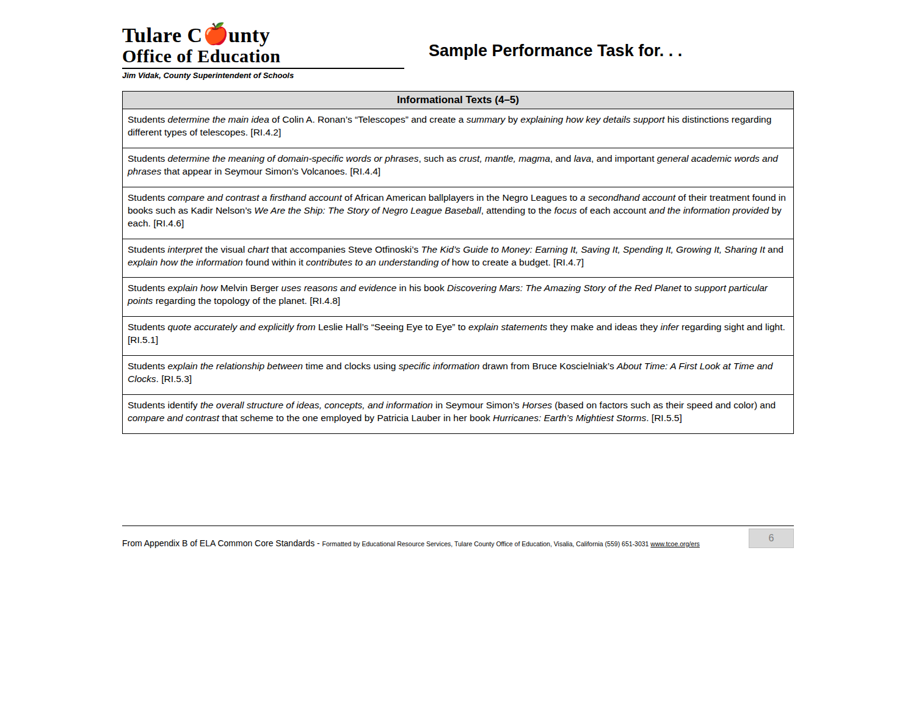Tulare C🍎unty
Office of Education
Jim Vidak, County Superintendent of Schools
Sample Performance Task for. . .
| Informational Texts (4–5) |
| --- |
| Students determine the main idea of Colin A. Ronan’s “Telescopes” and create a summary by explaining how key details support his distinctions regarding different types of telescopes. [RI.4.2] |
| Students determine the meaning of domain-specific words or phrases , such as crust, mantle, magma , and lava , and important general academic words and phrases that appear in Seymour Simon’s Volcanoes. [RI.4.4] |
| Students compare and contrast a firsthand account of African American ballplayers in the Negro Leagues to a secondhand account of their treatment found in books such as Kadir Nelson’s We Are the Ship: The Story of Negro League Baseball , attending to the focus of each account and the information provided by each. [RI.4.6] |
| Students interpret the visual chart that accompanies Steve Otfinoski’s The Kid’s Guide to Money: Earning It, Saving It, Spending It, Growing It, Sharing It and explain how the information found within it contributes to an understanding of how to create a budget. [RI.4.7] |
| Students explain how Melvin Berger uses reasons and evidence in his book Discovering Mars: The Amazing Story of the Red Planet to support particular points regarding the topology of the planet. [RI.4.8] |
| Students quote accurately and explicitly from Leslie Hall’s “Seeing Eye to Eye” to explain statements they make and ideas they infer regarding sight and light. [RI.5.1] |
| Students explain the relationship between time and clocks using specific information drawn from Bruce Koscielniak’s About Time: A First Look at Time and Clocks . [RI.5.3] |
| Students identify the overall structure of ideas, concepts, and information in Seymour Simon’s Horses (based on factors such as their speed and color) and compare and contrast that scheme to the one employed by Patricia Lauber in her book Hurricanes: Earth’s Mightiest Storms . [RI.5.5] |
From Appendix B of ELA Common Core Standards - Formatted by Educational Resource Services, Tulare County Office of Education, Visalia, California (559) 651-3031 www.tcoe.org/ers
6